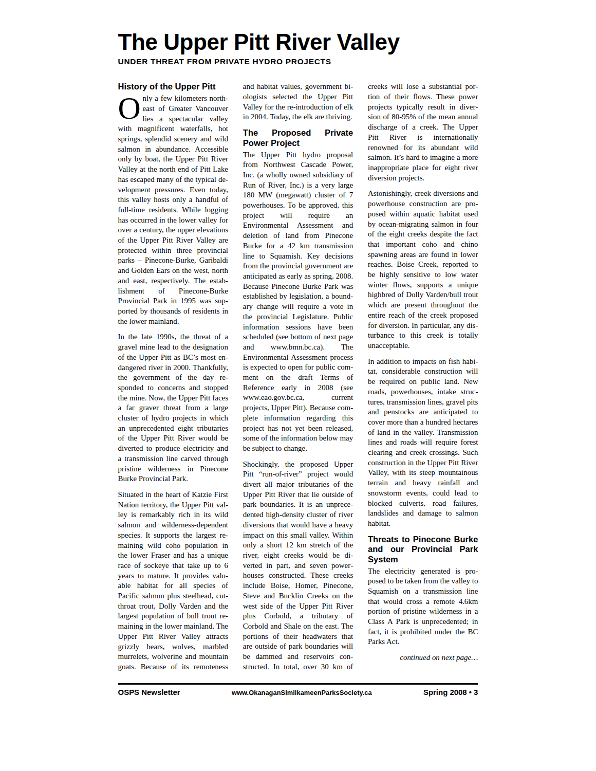The Upper Pitt River Valley
Under threat from private hydro projects
History of the Upper Pitt
Only a few kilometers northeast of Greater Vancouver lies a spectacular valley with magnificent waterfalls, hot springs, splendid scenery and wild salmon in abundance. Accessible only by boat, the Upper Pitt River Valley at the north end of Pitt Lake has escaped many of the typical development pressures. Even today, this valley hosts only a handful of full-time residents. While logging has occurred in the lower valley for over a century, the upper elevations of the Upper Pitt River Valley are protected within three provincial parks – Pinecone-Burke, Garibaldi and Golden Ears on the west, north and east, respectively. The establishment of Pinecone-Burke Provincial Park in 1995 was supported by thousands of residents in the lower mainland.
In the late 1990s, the threat of a gravel mine lead to the designation of the Upper Pitt as BC’s most endangered river in 2000. Thankfully, the government of the day responded to concerns and stopped the mine. Now, the Upper Pitt faces a far graver threat from a large cluster of hydro projects in which an unprecedented eight tributaries of the Upper Pitt River would be diverted to produce electricity and a transmission line carved through pristine wilderness in Pinecone Burke Provincial Park.
Situated in the heart of Katzie First Nation territory, the Upper Pitt valley is remarkably rich in its wild salmon and wilderness-dependent species. It supports the largest remaining wild coho population in the lower Fraser and has a unique race of sockeye that take up to 6 years to mature. It provides valuable habitat for all species of Pacific salmon plus steelhead, cutthroat trout, Dolly Varden and the largest population of bull trout remaining in the lower mainland. The Upper Pitt River Valley attracts grizzly bears, wolves, marbled murrelets, wolverine and mountain goats. Because of its remoteness and habitat values, government biologists selected the Upper Pitt Valley for the re-introduction of elk in 2004. Today, the elk are thriving.
The Proposed Private Power Project
The Upper Pitt hydro proposal from Northwest Cascade Power, Inc. (a wholly owned subsidiary of Run of River, Inc.) is a very large 180 MW (megawatt) cluster of 7 powerhouses. To be approved, this project will require an Environmental Assessment and deletion of land from Pinecone Burke for a 42 km transmission line to Squamish. Key decisions from the provincial government are anticipated as early as spring, 2008. Because Pinecone Burke Park was established by legislation, a boundary change will require a vote in the provincial Legislature. Public information sessions have been scheduled (see bottom of next page and www.bmn.bc.ca). The Environmental Assessment process is expected to open for public comment on the draft Terms of Reference early in 2008 (see www.eao.gov.bc.ca, current projects, Upper Pitt). Because complete information regarding this project has not yet been released, some of the information below may be subject to change.
Shockingly, the proposed Upper Pitt “run-of-river” project would divert all major tributaries of the Upper Pitt River that lie outside of park boundaries. It is an unprecedented high-density cluster of river diversions that would have a heavy impact on this small valley. Within only a short 12 km stretch of the river, eight creeks would be diverted in part, and seven powerhouses constructed. These creeks include Boise, Homer, Pinecone, Steve and Bucklin Creeks on the west side of the Upper Pitt River plus Corbold, a tributary of Corbold and Shale on the east. The portions of their headwaters that are outside of park boundaries will be dammed and reservoirs constructed. In total, over 30 km of creeks will lose a substantial portion of their flows. These power projects typically result in diversion of 80-95% of the mean annual discharge of a creek. The Upper Pitt River is internationally renowned for its abundant wild salmon. It’s hard to imagine a more inappropriate place for eight river diversion projects.
Astonishingly, creek diversions and powerhouse construction are proposed within aquatic habitat used by ocean-migrating salmon in four of the eight creeks despite the fact that important coho and chino spawning areas are found in lower reaches. Boise Creek, reported to be highly sensitive to low water winter flows, supports a unique highbred of Dolly Varden/bull trout which are present throughout the entire reach of the creek proposed for diversion. In particular, any disturbance to this creek is totally unacceptable.
In addition to impacts on fish habitat, considerable construction will be required on public land. New roads, powerhouses, intake structures, transmission lines, gravel pits and penstocks are anticipated to cover more than a hundred hectares of land in the valley. Transmission lines and roads will require forest clearing and creek crossings. Such construction in the Upper Pitt River Valley, with its steep mountainous terrain and heavy rainfall and snowstorm events, could lead to blocked culverts, road failures, landslides and damage to salmon habitat.
Threats to Pinecone Burke and our Provincial Park System
The electricity generated is proposed to be taken from the valley to Squamish on a transmission line that would cross a remote 4.6km portion of pristine wilderness in a Class A Park is unprecedented; in fact, it is prohibited under the BC Parks Act.
continued on next page…
OSPS Newsletter
www.OkanaganSimilkameenParksSociety.ca
Spring 2008 • 3